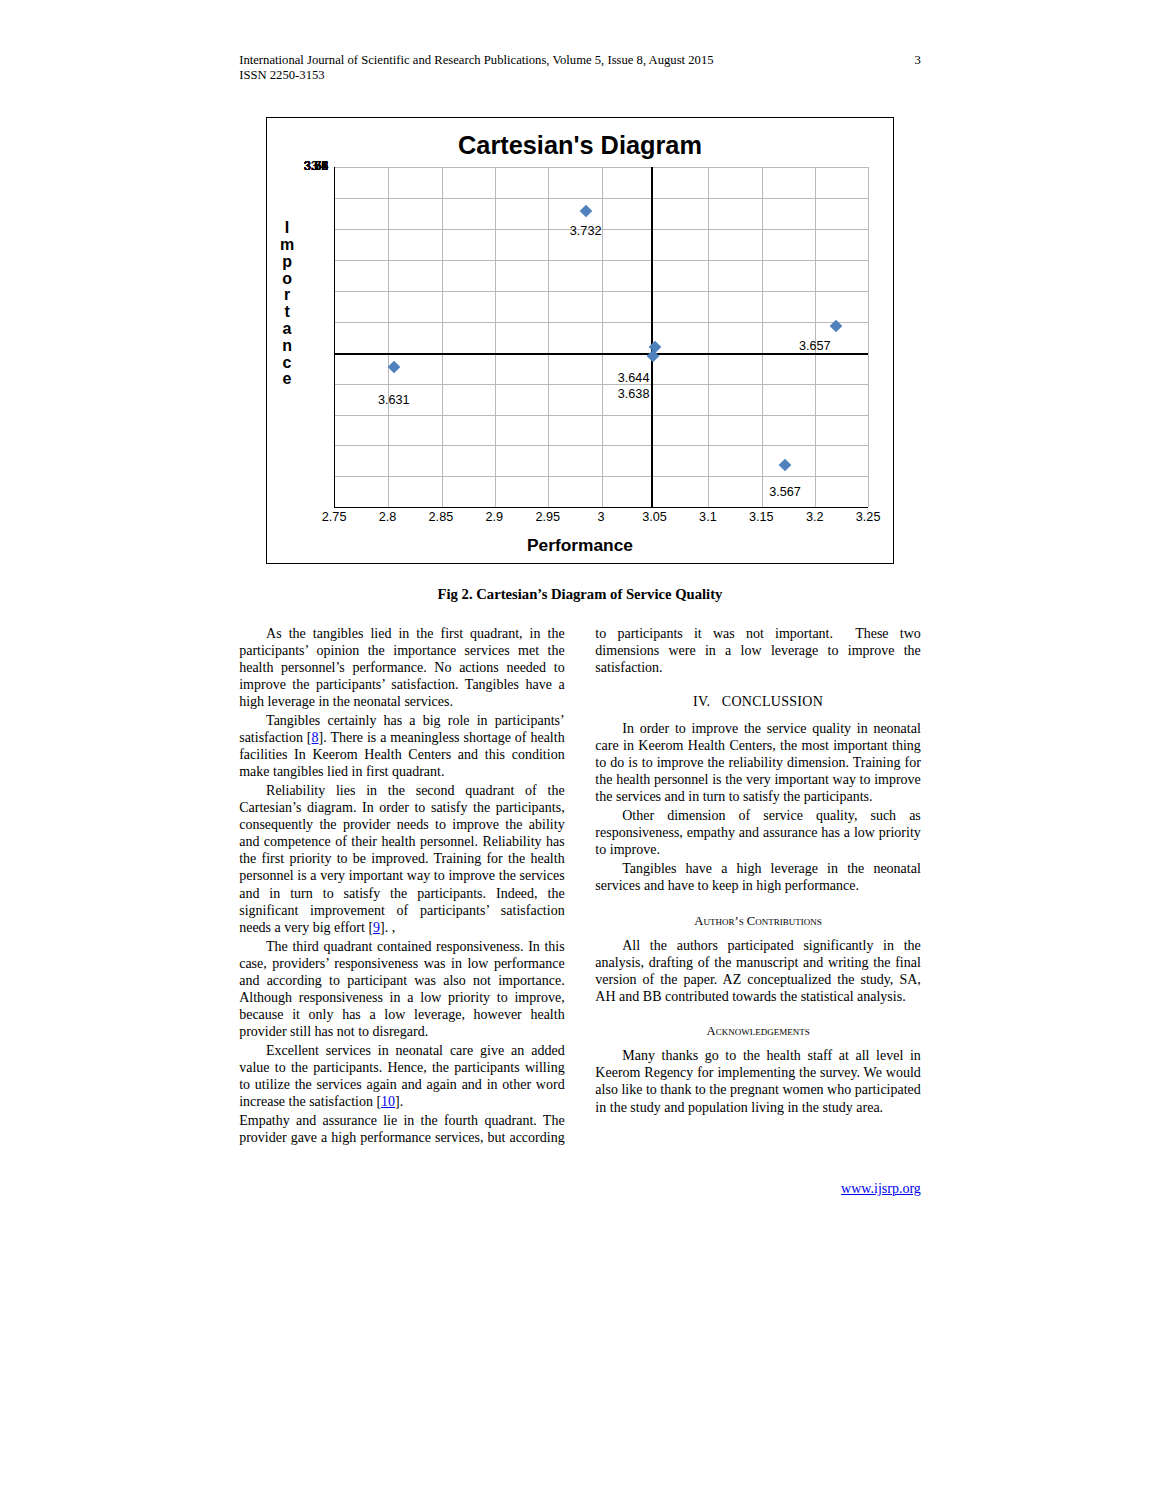International Journal of Scientific and Research Publications, Volume 5, Issue 8, August 2015
ISSN 2250-3153 3
Cartesian's Diagram
Importance
3.76
3.74
3.72
3.7
3.68
3.66
3.64
3.62
3.6
3.58
3.56
3.54
3.732
3.657
3.644
3.638
3.631
3.567
2.75
2.8
2.85
2.9
2.95
3
3.05
3.1
3.15
3.2
3.25
Performance
Fig 2. Cartesian’s Diagram of Service Quality
As the tangibles lied in the first quadrant, in the participants’ opinion the importance services met the health personnel’s performance. No actions needed to improve the participants’ satisfaction. Tangibles have a high leverage in the neonatal services.
Tangibles certainly has a big role in participants’ satisfaction [8]. There is a meaningless shortage of health facilities In Keerom Health Centers and this condition make tangibles lied in first quadrant.
Reliability lies in the second quadrant of the Cartesian’s diagram. In order to satisfy the participants, consequently the provider needs to improve the ability and competence of their health personnel. Reliability has the first priority to be improved. Training for the health personnel is a very important way to improve the services and in turn to satisfy the participants. Indeed, the significant improvement of participants’ satisfaction needs a very big effort [9]. ,
The third quadrant contained responsiveness. In this case, providers’ responsiveness was in low performance and according to participant was also not importance. Although responsiveness in a low priority to improve, because it only has a low leverage, however health provider still has not to disregard.
Excellent services in neonatal care give an added value to the participants. Hence, the participants willing to utilize the services again and again and in other word increase the satisfaction [10].
Empathy and assurance lie in the fourth quadrant. The provider gave a high performance services, but according to participants it was not important. These two dimensions were in a low leverage to improve the satisfaction.
IV. CONCLUSSION
In order to improve the service quality in neonatal care in Keerom Health Centers, the most important thing to do is to improve the reliability dimension. Training for the health personnel is the very important way to improve the services and in turn to satisfy the participants.
Other dimension of service quality, such as responsiveness, empathy and assurance has a low priority to improve.
Tangibles have a high leverage in the neonatal services and have to keep in high performance.
Author’s Contributions
All the authors participated significantly in the analysis, drafting of the manuscript and writing the final version of the paper. AZ conceptualized the study, SA, AH and BB contributed towards the statistical analysis.
Acknowledgements
Many thanks go to the health staff at all level in Keerom Regency for implementing the survey. We would also like to thank to the pregnant women who participated in the study and population living in the study area.
www.ijsrp.org